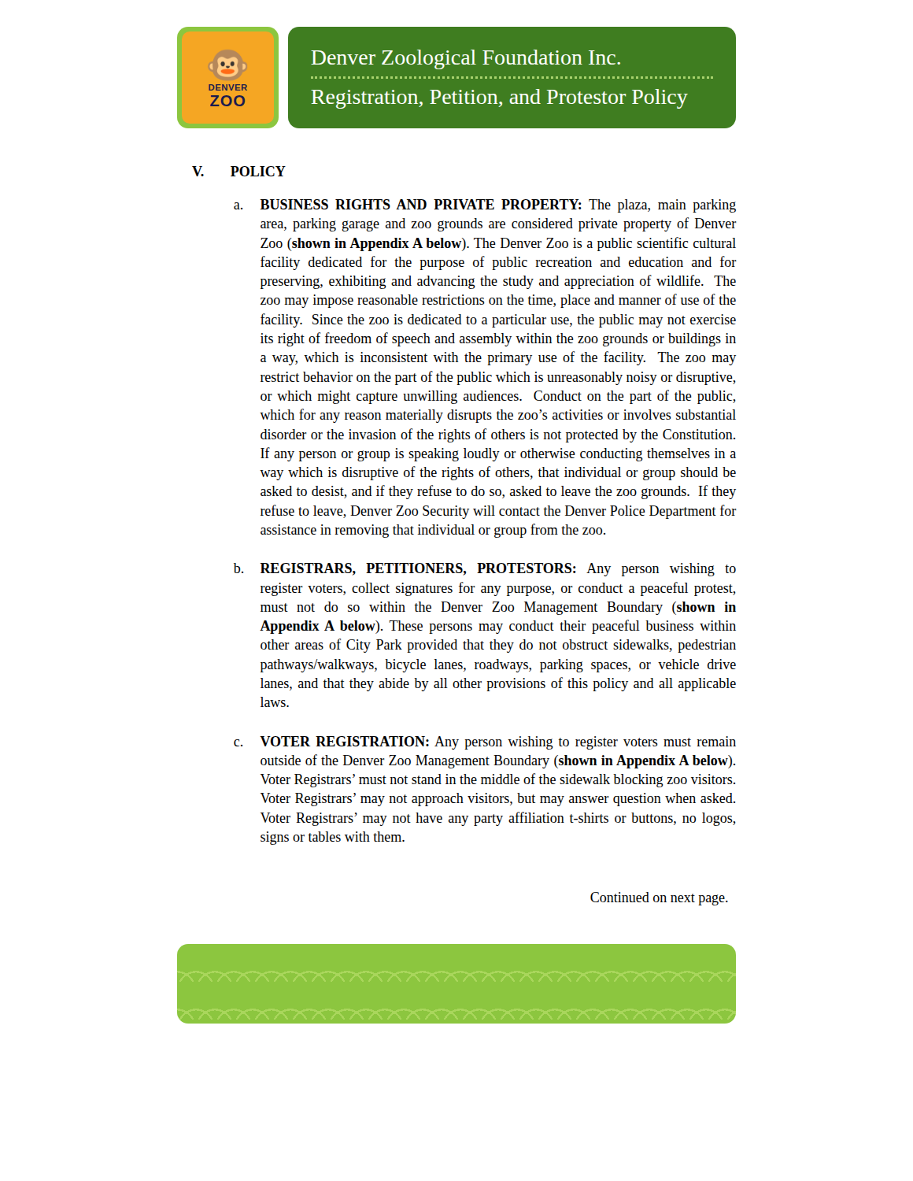🐵
DENVER ZOO
Denver Zoological Foundation Inc.
Registration, Petition, and Protestor Policy
V. POLICY
a. BUSINESS RIGHTS AND PRIVATE PROPERTY: The plaza, main parking area, parking garage and zoo grounds are considered private property of Denver Zoo (shown in Appendix A below). The Denver Zoo is a public scientific cultural facility dedicated for the purpose of public recreation and education and for preserving, exhibiting and advancing the study and appreciation of wildlife. The zoo may impose reasonable restrictions on the time, place and manner of use of the facility. Since the zoo is dedicated to a particular use, the public may not exercise its right of freedom of speech and assembly within the zoo grounds or buildings in a way, which is inconsistent with the primary use of the facility. The zoo may restrict behavior on the part of the public which is unreasonably noisy or disruptive, or which might capture unwilling audiences. Conduct on the part of the public, which for any reason materially disrupts the zoo’s activities or involves substantial disorder or the invasion of the rights of others is not protected by the Constitution. If any person or group is speaking loudly or otherwise conducting themselves in a way which is disruptive of the rights of others, that individual or group should be asked to desist, and if they refuse to do so, asked to leave the zoo grounds. If they refuse to leave, Denver Zoo Security will contact the Denver Police Department for assistance in removing that individual or group from the zoo.
b. REGISTRARS, PETITIONERS, PROTESTORS: Any person wishing to register voters, collect signatures for any purpose, or conduct a peaceful protest, must not do so within the Denver Zoo Management Boundary (shown in Appendix A below). These persons may conduct their peaceful business within other areas of City Park provided that they do not obstruct sidewalks, pedestrian pathways/walkways, bicycle lanes, roadways, parking spaces, or vehicle drive lanes, and that they abide by all other provisions of this policy and all applicable laws.
c. VOTER REGISTRATION: Any person wishing to register voters must remain outside of the Denver Zoo Management Boundary (shown in Appendix A below). Voter Registrars’ must not stand in the middle of the sidewalk blocking zoo visitors. Voter Registrars’ may not approach visitors, but may answer question when asked. Voter Registrars’ may not have any party affiliation t-shirts or buttons, no logos, signs or tables with them.
Continued on next page.